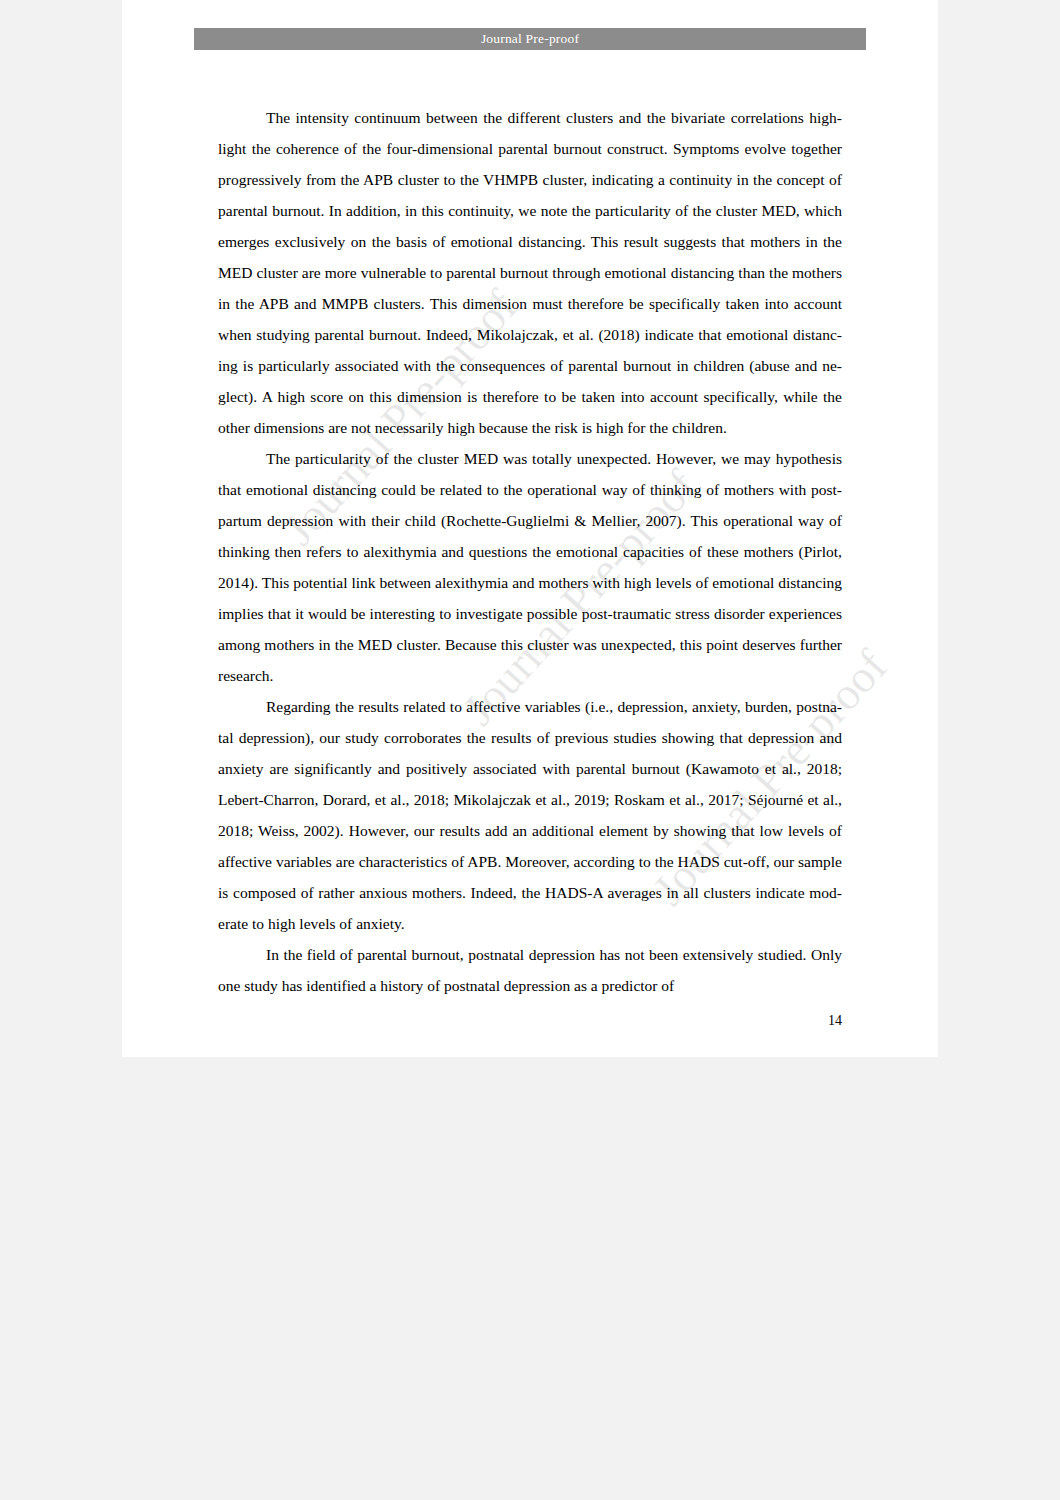Journal Pre-proof
Journal Pre-proof
Journal Pre-proof
Journal Pre-proof
The intensity continuum between the different clusters and the bivariate correlations highlight the coherence of the four-dimensional parental burnout construct. Symptoms evolve together progressively from the APB cluster to the VHMPB cluster, indicating a continuity in the concept of parental burnout. In addition, in this continuity, we note the particularity of the cluster MED, which emerges exclusively on the basis of emotional distancing. This result suggests that mothers in the MED cluster are more vulnerable to parental burnout through emotional distancing than the mothers in the APB and MMPB clusters. This dimension must therefore be specifically taken into account when studying parental burnout. Indeed, Mikolajczak, et al. (2018) indicate that emotional distancing is particularly associated with the consequences of parental burnout in children (abuse and neglect). A high score on this dimension is therefore to be taken into account specifically, while the other dimensions are not necessarily high because the risk is high for the children.
The particularity of the cluster MED was totally unexpected. However, we may hypothesis that emotional distancing could be related to the operational way of thinking of mothers with postpartum depression with their child (Rochette-Guglielmi & Mellier, 2007). This operational way of thinking then refers to alexithymia and questions the emotional capacities of these mothers (Pirlot, 2014). This potential link between alexithymia and mothers with high levels of emotional distancing implies that it would be interesting to investigate possible post-traumatic stress disorder experiences among mothers in the MED cluster. Because this cluster was unexpected, this point deserves further research.
Regarding the results related to affective variables (i.e., depression, anxiety, burden, postnatal depression), our study corroborates the results of previous studies showing that depression and anxiety are significantly and positively associated with parental burnout (Kawamoto et al., 2018; Lebert-Charron, Dorard, et al., 2018; Mikolajczak et al., 2019; Roskam et al., 2017; Séjourné et al., 2018; Weiss, 2002). However, our results add an additional element by showing that low levels of affective variables are characteristics of APB. Moreover, according to the HADS cut-off, our sample is composed of rather anxious mothers. Indeed, the HADS-A averages in all clusters indicate moderate to high levels of anxiety.
In the field of parental burnout, postnatal depression has not been extensively studied. Only one study has identified a history of postnatal depression as a predictor of
14